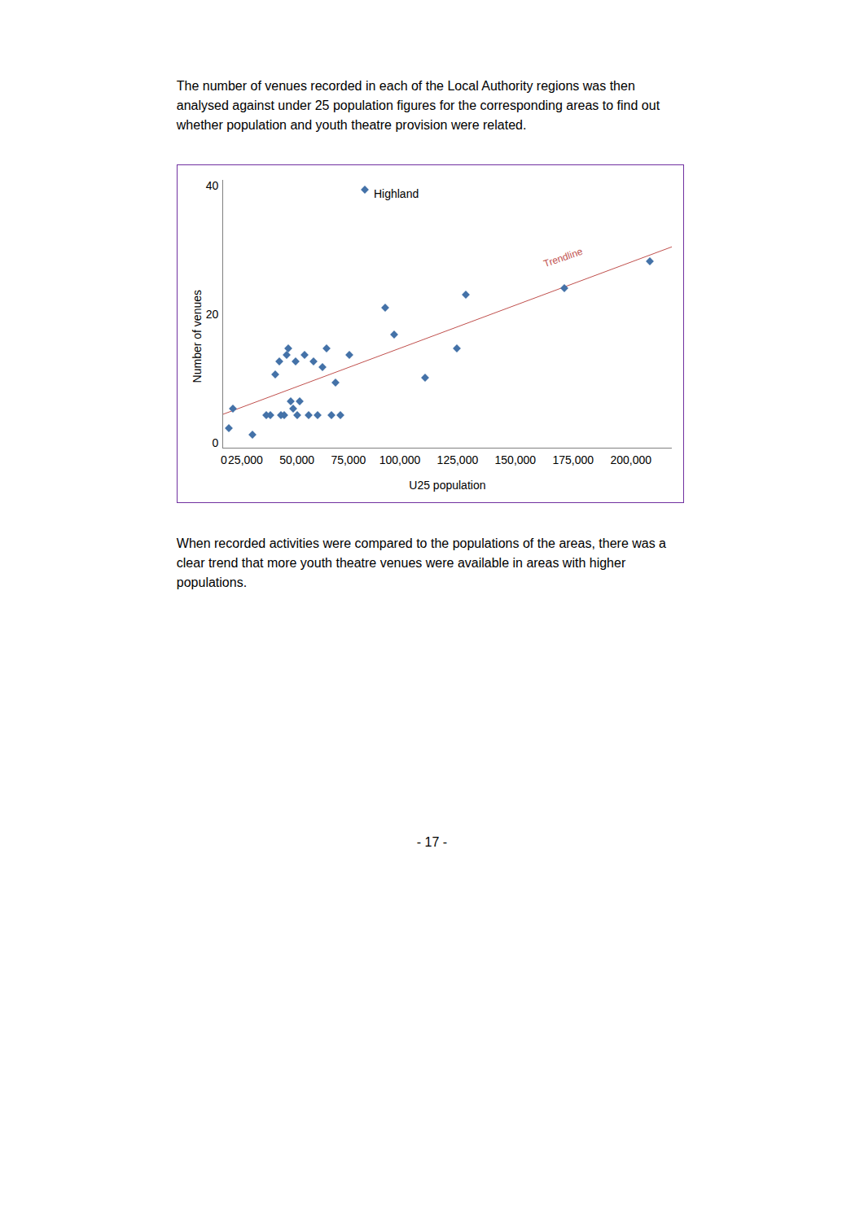The number of venues recorded in each of the Local Authority regions was then analysed against under 25 population figures for the corresponding areas to find out whether population and youth theatre provision were related.
Number of venues
40 20 0
Trendline
Highland
0 25,000 50,000 75,000 100,000 125,000 150,000 175,000 200,000
U25 population
When recorded activities were compared to the populations of the areas, there was a clear trend that more youth theatre venues were available in areas with higher populations.
- 17 -